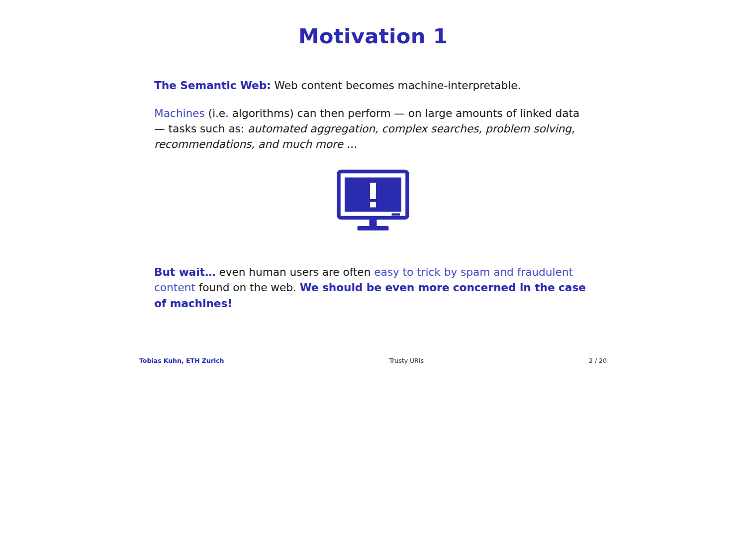Motivation 1
The Semantic Web: Web content becomes machine-interpretable.
Machines (i.e. algorithms) can then perform — on large amounts of linked data — tasks such as: automated aggregation, complex searches, problem solving, recommendations, and much more …
But wait… even human users are often easy to trick by spam and fraudulent content found on the web. We should be even more concerned in the case of machines!
Tobias Kuhn, ETH Zurich Trusty URIs 2 / 20